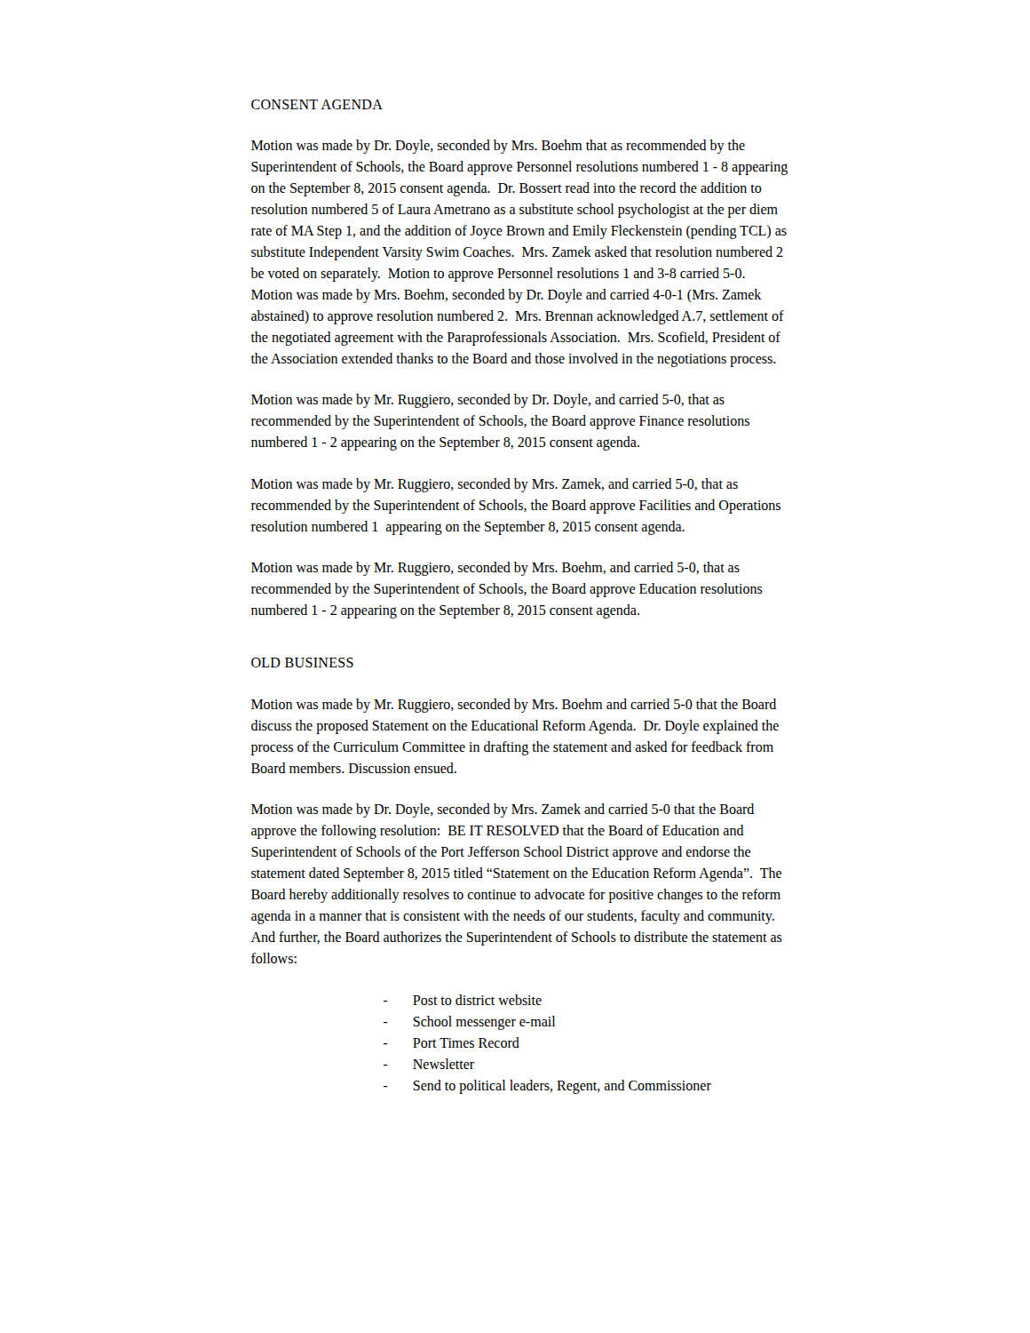CONSENT AGENDA
Motion was made by Dr. Doyle, seconded by Mrs. Boehm that as recommended by the Superintendent of Schools, the Board approve Personnel resolutions numbered 1 - 8 appearing on the September 8, 2015 consent agenda. Dr. Bossert read into the record the addition to resolution numbered 5 of Laura Ametrano as a substitute school psychologist at the per diem rate of MA Step 1, and the addition of Joyce Brown and Emily Fleckenstein (pending TCL) as substitute Independent Varsity Swim Coaches. Mrs. Zamek asked that resolution numbered 2 be voted on separately. Motion to approve Personnel resolutions 1 and 3-8 carried 5-0. Motion was made by Mrs. Boehm, seconded by Dr. Doyle and carried 4-0-1 (Mrs. Zamek abstained) to approve resolution numbered 2. Mrs. Brennan acknowledged A.7, settlement of the negotiated agreement with the Paraprofessionals Association. Mrs. Scofield, President of the Association extended thanks to the Board and those involved in the negotiations process.
Motion was made by Mr. Ruggiero, seconded by Dr. Doyle, and carried 5-0, that as recommended by the Superintendent of Schools, the Board approve Finance resolutions numbered 1 - 2 appearing on the September 8, 2015 consent agenda.
Motion was made by Mr. Ruggiero, seconded by Mrs. Zamek, and carried 5-0, that as recommended by the Superintendent of Schools, the Board approve Facilities and Operations resolution numbered 1 appearing on the September 8, 2015 consent agenda.
Motion was made by Mr. Ruggiero, seconded by Mrs. Boehm, and carried 5-0, that as recommended by the Superintendent of Schools, the Board approve Education resolutions numbered 1 - 2 appearing on the September 8, 2015 consent agenda.
OLD BUSINESS
Motion was made by Mr. Ruggiero, seconded by Mrs. Boehm and carried 5-0 that the Board discuss the proposed Statement on the Educational Reform Agenda. Dr. Doyle explained the process of the Curriculum Committee in drafting the statement and asked for feedback from Board members. Discussion ensued.
Motion was made by Dr. Doyle, seconded by Mrs. Zamek and carried 5-0 that the Board approve the following resolution: BE IT RESOLVED that the Board of Education and Superintendent of Schools of the Port Jefferson School District approve and endorse the statement dated September 8, 2015 titled “Statement on the Education Reform Agenda”. The Board hereby additionally resolves to continue to advocate for positive changes to the reform agenda in a manner that is consistent with the needs of our students, faculty and community. And further, the Board authorizes the Superintendent of Schools to distribute the statement as follows:
Post to district website
School messenger e-mail
Port Times Record
Newsletter
Send to political leaders, Regent, and Commissioner